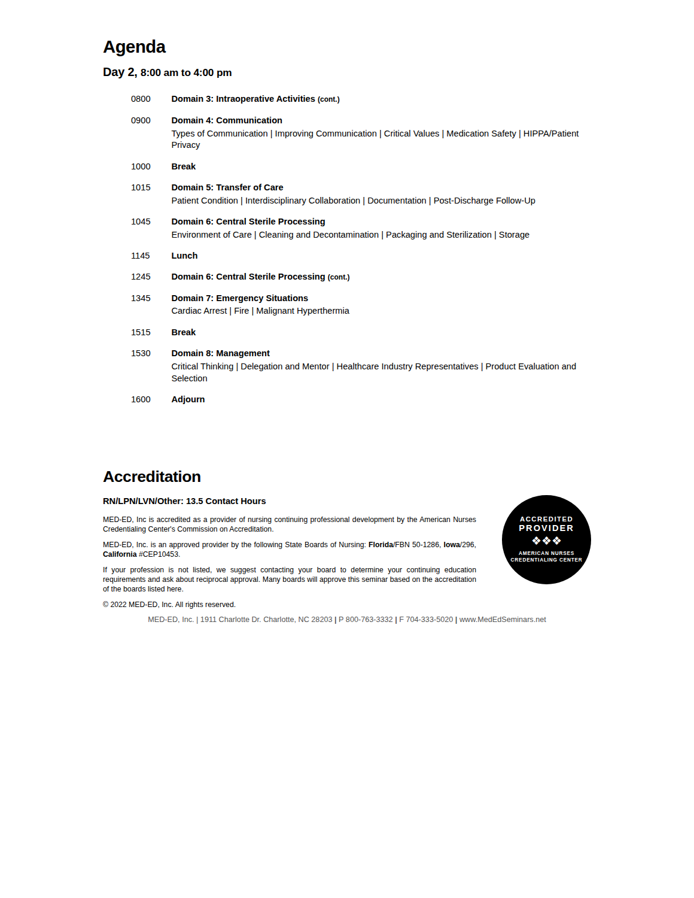Agenda
Day 2, 8:00 am to 4:00 pm
| 0800 | Domain 3: Intraoperative Activities (cont.) |
| 0900 | Domain 4: Communication Types of Communication / Improving Communication / Critical Values / Medication Safety / HIPPA/Patient Privacy |
| 1000 | Break |
| 1015 | Domain 5: Transfer of Care Patient Condition / Interdisciplinary Collaboration / Documentation / Post-Discharge Follow-Up |
| 1045 | Domain 6: Central Sterile Processing Environment of Care / Cleaning and Decontamination / Packaging and Sterilization / Storage |
| 1145 | Lunch |
| 1245 | Domain 6: Central Sterile Processing (cont.) |
| 1345 | Domain 7: Emergency Situations Cardiac Arrest / Fire / Malignant Hyperthermia |
| 1515 | Break |
| 1530 | Domain 8: Management Critical Thinking / Delegation and Mentor / Healthcare Industry Representatives / Product Evaluation and Selection |
| 1600 | Adjourn |
Accreditation
RN/LPN/LVN/Other: 13.5 Contact Hours
ACCREDITEDPROVIDER
❖❖❖
AMERICAN NURSES
CREDENTIALING CENTER
MED-ED, Inc is accredited as a provider of nursing continuing professional development by the American Nurses Credentialing Center's Commission on Accreditation.
MED-ED, Inc. is an approved provider by the following State Boards of Nursing: Florida/FBN 50-1286, Iowa/296, California #CEP10453.
If your profession is not listed, we suggest contacting your board to determine your continuing education requirements and ask about reciprocal approval. Many boards will approve this seminar based on the accreditation of the boards listed here.
© 2022 MED-ED, Inc. All rights reserved.
MED-ED, Inc. | 1911 Charlotte Dr. Charlotte, NC 28203 | P 800-763-3332 | F 704-333-5020 | www.MedEdSeminars.net